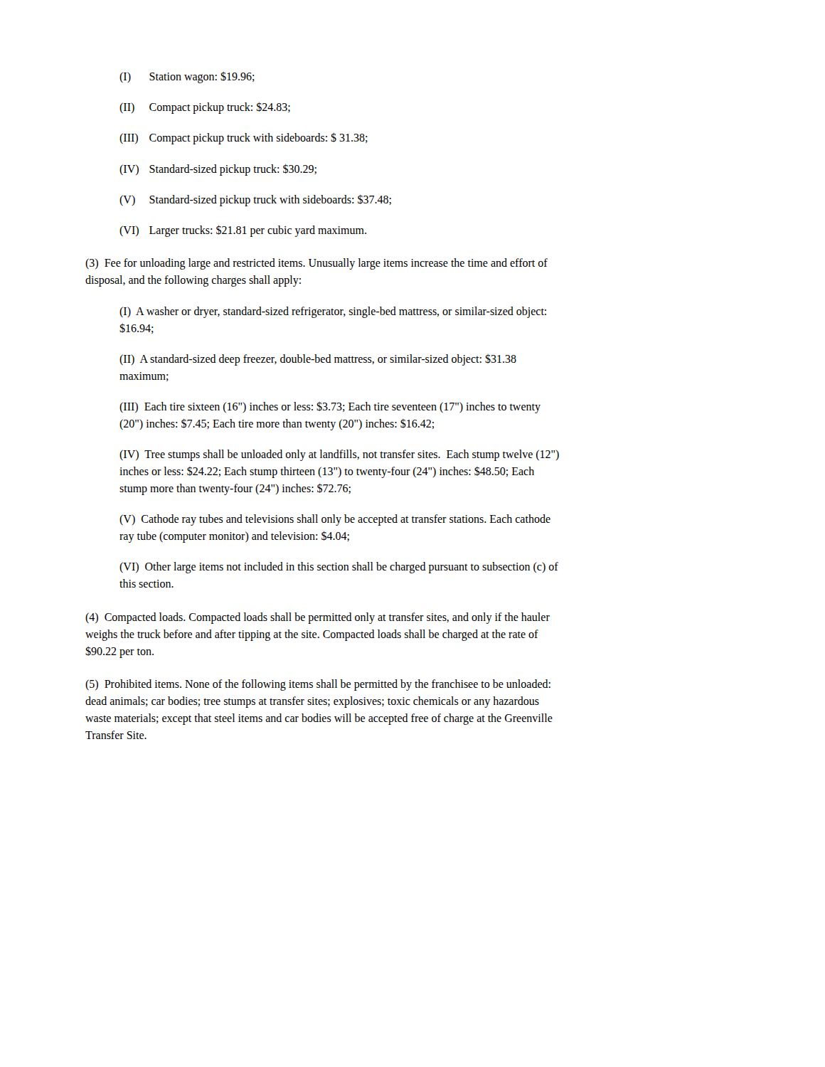(I) Station wagon: $19.96;
(II) Compact pickup truck: $24.83;
(III) Compact pickup truck with sideboards: $ 31.38;
(IV) Standard-sized pickup truck: $30.29;
(V) Standard-sized pickup truck with sideboards: $37.48;
(VI) Larger trucks: $21.81 per cubic yard maximum.
(3) Fee for unloading large and restricted items. Unusually large items increase the time and effort of disposal, and the following charges shall apply:
(I) A washer or dryer, standard-sized refrigerator, single-bed mattress, or similar-sized object: $16.94;
(II) A standard-sized deep freezer, double-bed mattress, or similar-sized object: $31.38 maximum;
(III) Each tire sixteen (16") inches or less: $3.73; Each tire seventeen (17") inches to twenty (20") inches: $7.45; Each tire more than twenty (20") inches: $16.42;
(IV) Tree stumps shall be unloaded only at landfills, not transfer sites. Each stump twelve (12") inches or less: $24.22; Each stump thirteen (13") to twenty-four (24") inches: $48.50; Each stump more than twenty-four (24") inches: $72.76;
(V) Cathode ray tubes and televisions shall only be accepted at transfer stations. Each cathode ray tube (computer monitor) and television: $4.04;
(VI) Other large items not included in this section shall be charged pursuant to subsection (c) of this section.
(4) Compacted loads. Compacted loads shall be permitted only at transfer sites, and only if the hauler weighs the truck before and after tipping at the site. Compacted loads shall be charged at the rate of $90.22 per ton.
(5) Prohibited items. None of the following items shall be permitted by the franchisee to be unloaded: dead animals; car bodies; tree stumps at transfer sites; explosives; toxic chemicals or any hazardous waste materials; except that steel items and car bodies will be accepted free of charge at the Greenville Transfer Site.